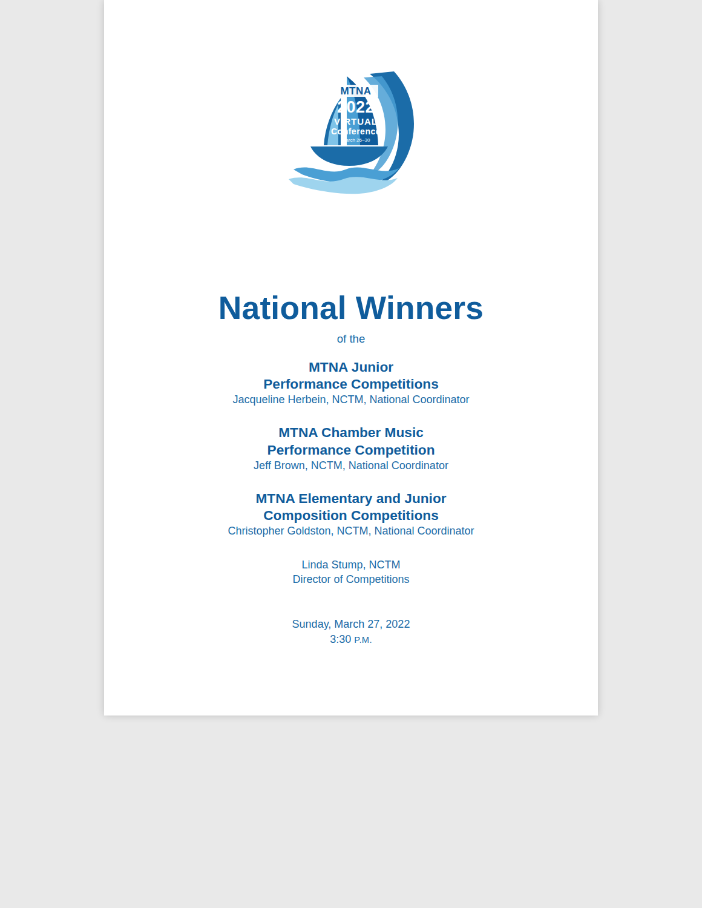MTNA 2022 VIRTUAL Conference March 26–30
National Winners
of the
MTNA Junior
Performance Competitions
Jacqueline Herbein, NCTM, National Coordinator
MTNA Chamber Music
Performance Competition
Jeff Brown, NCTM, National Coordinator
MTNA Elementary and Junior
Composition Competitions
Christopher Goldston, NCTM, National Coordinator
Linda Stump, NCTM
Director of Competitions
Sunday, March 27, 2022
3:30 P.M.